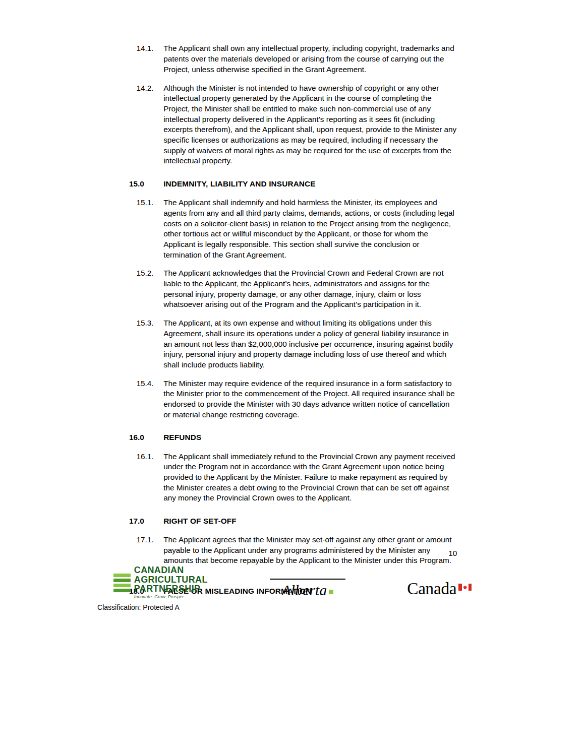14.1.
The Applicant shall own any intellectual property, including copyright, trademarks and patents over the materials developed or arising from the course of carrying out the Project, unless otherwise specified in the Grant Agreement.
14.2.
Although the Minister is not intended to have ownership of copyright or any other intellectual property generated by the Applicant in the course of completing the Project, the Minister shall be entitled to make such non-commercial use of any intellectual property delivered in the Applicant’s reporting as it sees fit (including excerpts therefrom), and the Applicant shall, upon request, provide to the Minister any specific licenses or authorizations as may be required, including if necessary the supply of waivers of moral rights as may be required for the use of excerpts from the intellectual property.
15.0
INDEMNITY, LIABILITY AND INSURANCE
15.1.
The Applicant shall indemnify and hold harmless the Minister, its employees and agents from any and all third party claims, demands, actions, or costs (including legal costs on a solicitor-client basis) in relation to the Project arising from the negligence, other tortious act or willful misconduct by the Applicant, or those for whom the Applicant is legally responsible. This section shall survive the conclusion or termination of the Grant Agreement.
15.2.
The Applicant acknowledges that the Provincial Crown and Federal Crown are not liable to the Applicant, the Applicant’s heirs, administrators and assigns for the personal injury, property damage, or any other damage, injury, claim or loss whatsoever arising out of the Program and the Applicant’s participation in it.
15.3.
The Applicant, at its own expense and without limiting its obligations under this Agreement, shall insure its operations under a policy of general liability insurance in an amount not less than $2,000,000 inclusive per occurrence, insuring against bodily injury, personal injury and property damage including loss of use thereof and which shall include products liability.
15.4.
The Minister may require evidence of the required insurance in a form satisfactory to the Minister prior to the commencement of the Project. All required insurance shall be endorsed to provide the Minister with 30 days advance written notice of cancellation or material change restricting coverage.
16.0
REFUNDS
16.1.
The Applicant shall immediately refund to the Provincial Crown any payment received under the Program not in accordance with the Grant Agreement upon notice being provided to the Applicant by the Minister. Failure to make repayment as required by the Minister creates a debt owing to the Provincial Crown that can be set off against any money the Provincial Crown owes to the Applicant.
17.0
RIGHT OF SET-OFF
17.1.
The Applicant agrees that the Minister may set-off against any other grant or amount payable to the Applicant under any programs administered by the Minister any amounts that become repayable by the Applicant to the Minister under this Program.
18.0
FALSE OR MISLEADING INFORMATION
10
CANADIAN
AGRICULTURAL
PARTNERSHIP
Innovate. Grow. Prosper.
Alberta
Canada
Classification: Protected A